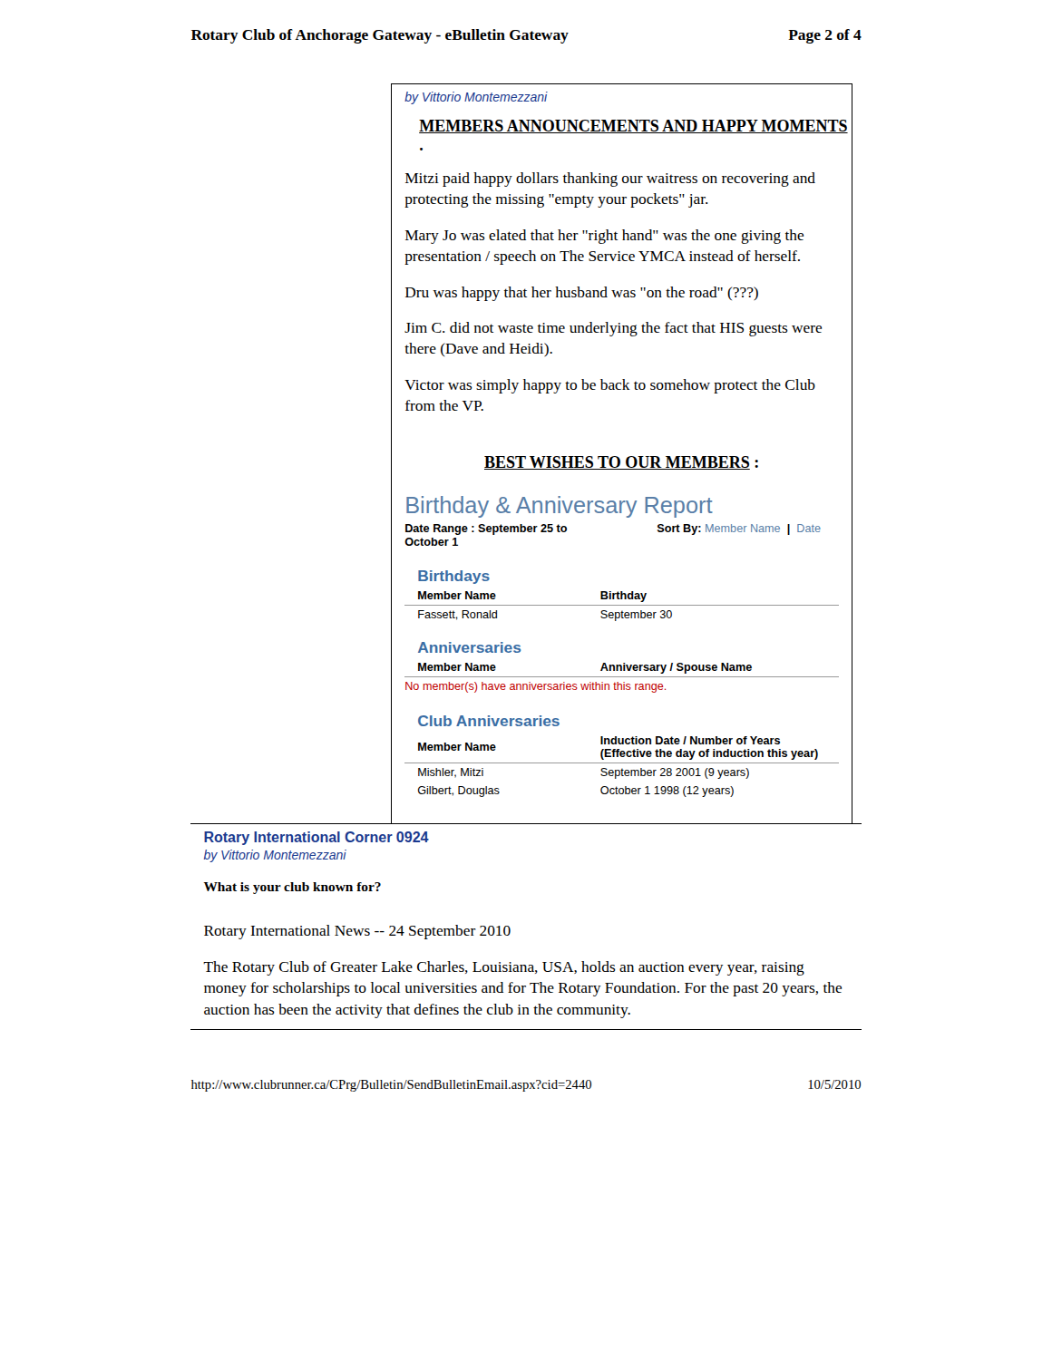Rotary Club of Anchorage Gateway - eBulletin Gateway Page 2 of 4
by Vittorio Montemezzani
MEMBERS ANNOUNCEMENTS AND HAPPY MOMENTS .
Mitzi paid happy dollars thanking our waitress on recovering and protecting the missing "empty your pockets" jar.
Mary Jo was elated that her "right hand" was the one giving the presentation / speech on The Service YMCA instead of herself.
Dru was happy that her husband was "on the road" (???)
Jim C. did not waste time underlying the fact that HIS guests were there (Dave and Heidi).
Victor was simply happy to be back to somehow protect the Club from the VP.
BEST WISHES TO OUR MEMBERS :
Birthday & Anniversary Report
Date Range : September 25 to October 1
Sort By: Member Name | Date
Birthdays
| Member Name | Birthday |
| --- | --- |
| Fassett, Ronald | September 30 |
Anniversaries
| Member Name | Anniversary / Spouse Name |
| --- | --- |
| No member(s) have anniversaries within this range. |
Club Anniversaries
| Member Name | Induction Date / Number of Years (Effective the day of induction this year) |
| --- | --- |
| Mishler, Mitzi | September 28 2001 (9 years) |
| Gilbert, Douglas | October 1 1998 (12 years) |
Rotary International Corner 0924
by Vittorio Montemezzani
What is your club known for?
Rotary International News -- 24 September 2010
The Rotary Club of Greater Lake Charles, Louisiana, USA, holds an auction every year, raising money for scholarships to local universities and for The Rotary Foundation. For the past 20 years, the auction has been the activity that defines the club in the community.
http://www.clubrunner.ca/CPrg/Bulletin/SendBulletinEmail.aspx?cid=2440 10/5/2010